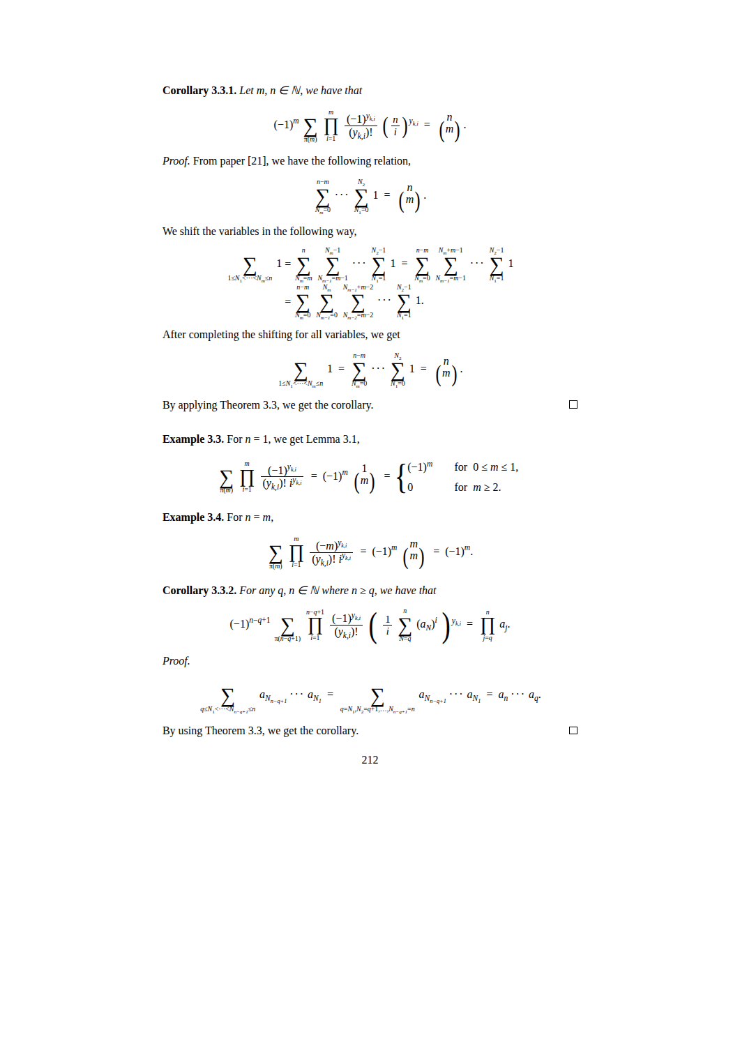Corollary 3.3.1. Let m, n ∈ ℕ, we have that
(−1)m ∑π(m) m∏i=1 (−1)yk,i (yk,i)! (ni)yk,i = (nm).
Proof. From paper [21], we have the following relation,
n−m∑Nm=0 ··· N2∑N1=0 1 = (nm).
We shift the variables in the following way,
| ∑ 1≤ N 1 <···< N m ≤ n 1 | = | n ∑ N m = m N m −1 ∑ N m−1 = m −1 ··· N 2 −1 ∑ N 1 =1 1 = n − m ∑ N m =0 N m + m −1 ∑ N m−1 = m −1 ··· N 2 −1 ∑ N 1 =1 1 |
| | = | n − m ∑ N m =0 N m ∑ N m−1 =0 N m−1 + m −2 ∑ N m−2 = m −2 ··· N 2 −1 ∑ N 1 =1 1. |
After completing the shifting for all variables, we get
∑1≤N1<···<Nm≤n 1 = n−m∑Nm=0 ··· N2∑N1=0 1 = (nm).
By applying Theorem 3.3, we get the corollary.
Example 3.3. For n = 1, we get Lemma 3.1,
∑π(m) m∏i=1 (−1)yk,i (yk,i)! iyk,i = (−1)m (1 m) = {
| (−1) m | for 0 ≤ m ≤ 1, |
| 0 | for m ≥ 2. |
Example 3.4. For n = m,
∑π(m) m∏i=1 (−m)yk,i (yk,i)! iyk,i = (−1)m (mm) = (−1)m.
Corollary 3.3.2. For any q, n ∈ ℕ where n ≥ q, we have that
(−1)n−q+1 ∑π(n−q+1) n−q+1∏i=1 (−1)yk,i (yk,i)! ( 1 i n∑N=q (aN)i )yk,i = n∏j=q aj.
Proof.
∑q≤N1<···<Nn−q+1≤n aNn−q+1 ··· aN1 = ∑q=N1,N2=q+1,…,Nn−q+1=n aNn−q+1 ··· aN1 = an ··· aq.
By using Theorem 3.3, we get the corollary.
212